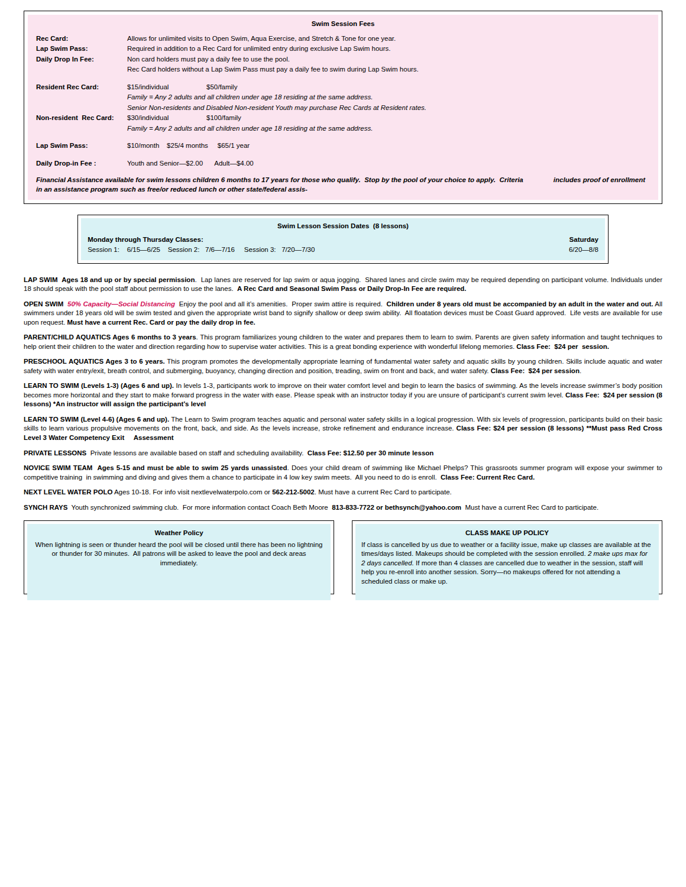Swim Session Fees
| Rec Card: | Allows for unlimited visits to Open Swim, Aqua Exercise, and Stretch & Tone for one year. |
| Lap Swim Pass: | Required in addition to a Rec Card for unlimited entry during exclusive Lap Swim hours. |
| Daily Drop In Fee: | Non card holders must pay a daily fee to use the pool. |
| | Rec Card holders without a Lap Swim Pass must pay a daily fee to swim during Lap Swim hours. |
| Resident Rec Card: | $15/individual | $50/family |
| | Family = Any 2 adults and all children under age 18 residing at the same address. |
| | Senior Non-residents and Disabled Non-resident Youth may purchase Rec Cards at Resident rates. |
| Non-resident Rec Card: | $30/individual | $100/family |
| | Family = Any 2 adults and all children under age 18 residing at the same address. |
| Lap Swim Pass: | $10/month $25/4 months $65/1 year |
| Daily Drop-in Fee : | Youth and Senior—$2.00 Adult—$4.00 |
Financial Assistance available for swim lessons children 6 months to 17 years for those who qualify. Stop by the pool of your choice to apply. Criteria includes proof of enrollment in an assistance program such as free/or reduced lunch or other state/federal assis-
Swim Lesson Session Dates (8 lessons)
| Monday through Thursday Classes: | Saturday |
| Session 1: 6/15—6/25 Session 2: 7/6—7/16 Session 3: 7/20—7/30 | 6/20—8/8 |
LAP SWIM Ages 18 and up or by special permission. Lap lanes are reserved for lap swim or aqua jogging. Shared lanes and circle swim may be required depending on participant volume. Individuals under 18 should speak with the pool staff about permission to use the lanes. A Rec Card and Seasonal Swim Pass or Daily Drop-In Fee are required.
OPEN SWIM 50% Capacity—Social Distancing Enjoy the pool and all it’s amenities. Proper swim attire is required. Children under 8 years old must be accompanied by an adult in the water and out. All swimmers under 18 years old will be swim tested and given the appropriate wrist band to signify shallow or deep swim ability. All floatation devices must be Coast Guard approved. Life vests are available for use upon request. Must have a current Rec. Card or pay the daily drop in fee.
PARENT/CHILD AQUATICS Ages 6 months to 3 years. This program familiarizes young children to the water and prepares them to learn to swim. Parents are given safety information and taught techniques to help orient their children to the water and direction regarding how to supervise water activities. This is a great bonding experience with wonderful lifelong memories. Class Fee: $24 per session.
PRESCHOOL AQUATICS Ages 3 to 6 years. This program promotes the developmentally appropriate learning of fundamental water safety and aquatic skills by young children. Skills include aquatic and water safety with water entry/exit, breath control, and submerging, buoyancy, changing direction and position, treading, swim on front and back, and water safety. Class Fee: $24 per session.
LEARN TO SWIM (Levels 1-3) (Ages 6 and up). In levels 1-3, participants work to improve on their water comfort level and begin to learn the basics of swimming. As the levels increase swimmer’s body position becomes more horizontal and they start to make forward progress in the water with ease. Please speak with an instructor today if you are unsure of participant’s current swim level. Class Fee: $24 per session (8 lessons) *An instructor will assign the participant’s level
LEARN TO SWIM (Level 4-6) (Ages 6 and up). The Learn to Swim program teaches aquatic and personal water safety skills in a logical progression. With six levels of progression, participants build on their basic skills to learn various propulsive movements on the front, back, and side. As the levels increase, stroke refinement and endurance increase. Class Fee: $24 per session (8 lessons) **Must pass Red Cross Level 3 Water Competency Exit Assessment
PRIVATE LESSONS Private lessons are available based on staff and scheduling availability. Class Fee: $12.50 per 30 minute lesson
NOVICE SWIM TEAM Ages 5-15 and must be able to swim 25 yards unassisted. Does your child dream of swimming like Michael Phelps? This grassroots summer program will expose your swimmer to competitive training in swimming and diving and gives them a chance to participate in 4 low key swim meets. All you need to do is enroll. Class Fee: Current Rec Card.
NEXT LEVEL WATER POLO Ages 10-18. For info visit nextlevelwaterpolo.com or 562-212-5002. Must have a current Rec Card to participate.
SYNCH RAYS Youth synchronized swimming club. For more information contact Coach Beth Moore 813-833-7722 or bethsynch@yahoo.com Must have a current Rec Card to participate.
Weather Policy
When lightning is seen or thunder heard the pool will be closed until there has been no lightning or thunder for 30 minutes. All patrons will be asked to leave the pool and deck areas immediately.
CLASS MAKE UP POLICY
If class is cancelled by us due to weather or a facility issue, make up classes are available at the times/days listed. Makeups should be completed with the session enrolled. 2 make ups max for 2 days cancelled. If more than 4 classes are cancelled due to weather in the session, staff will help you re-enroll into another session. Sorry—no makeups offered for not attending a scheduled class or make up.